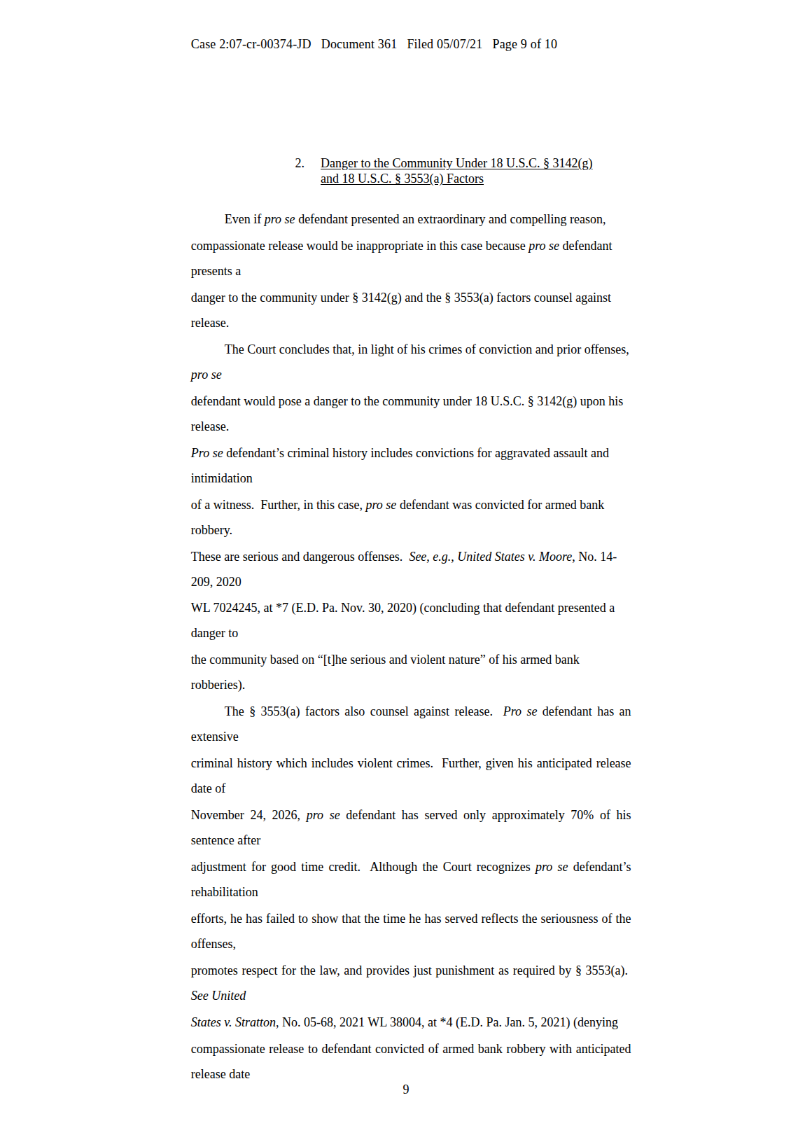Case 2:07-cr-00374-JD Document 361 Filed 05/07/21 Page 9 of 10
2. Danger to the Community Under 18 U.S.C. § 3142(g) and 18 U.S.C. § 3553(a) Factors
Even if pro se defendant presented an extraordinary and compelling reason,
compassionate release would be inappropriate in this case because pro se defendant presents a
danger to the community under § 3142(g) and the § 3553(a) factors counsel against release.
The Court concludes that, in light of his crimes of conviction and prior offenses, pro se
defendant would pose a danger to the community under 18 U.S.C. § 3142(g) upon his release.
Pro se defendant’s criminal history includes convictions for aggravated assault and intimidation
of a witness. Further, in this case, pro se defendant was convicted for armed bank robbery.
These are serious and dangerous offenses. See, e.g., United States v. Moore, No. 14-209, 2020
WL 7024245, at *7 (E.D. Pa. Nov. 30, 2020) (concluding that defendant presented a danger to
the community based on “[t]he serious and violent nature” of his armed bank robberies).
The § 3553(a) factors also counsel against release. Pro se defendant has an extensive
criminal history which includes violent crimes. Further, given his anticipated release date of
November 24, 2026, pro se defendant has served only approximately 70% of his sentence after
adjustment for good time credit. Although the Court recognizes pro se defendant’s rehabilitation
efforts, he has failed to show that the time he has served reflects the seriousness of the offenses,
promotes respect for the law, and provides just punishment as required by § 3553(a). See United
States v. Stratton, No. 05-68, 2021 WL 38004, at *4 (E.D. Pa. Jan. 5, 2021) (denying
compassionate release to defendant convicted of armed bank robbery with anticipated release date
9